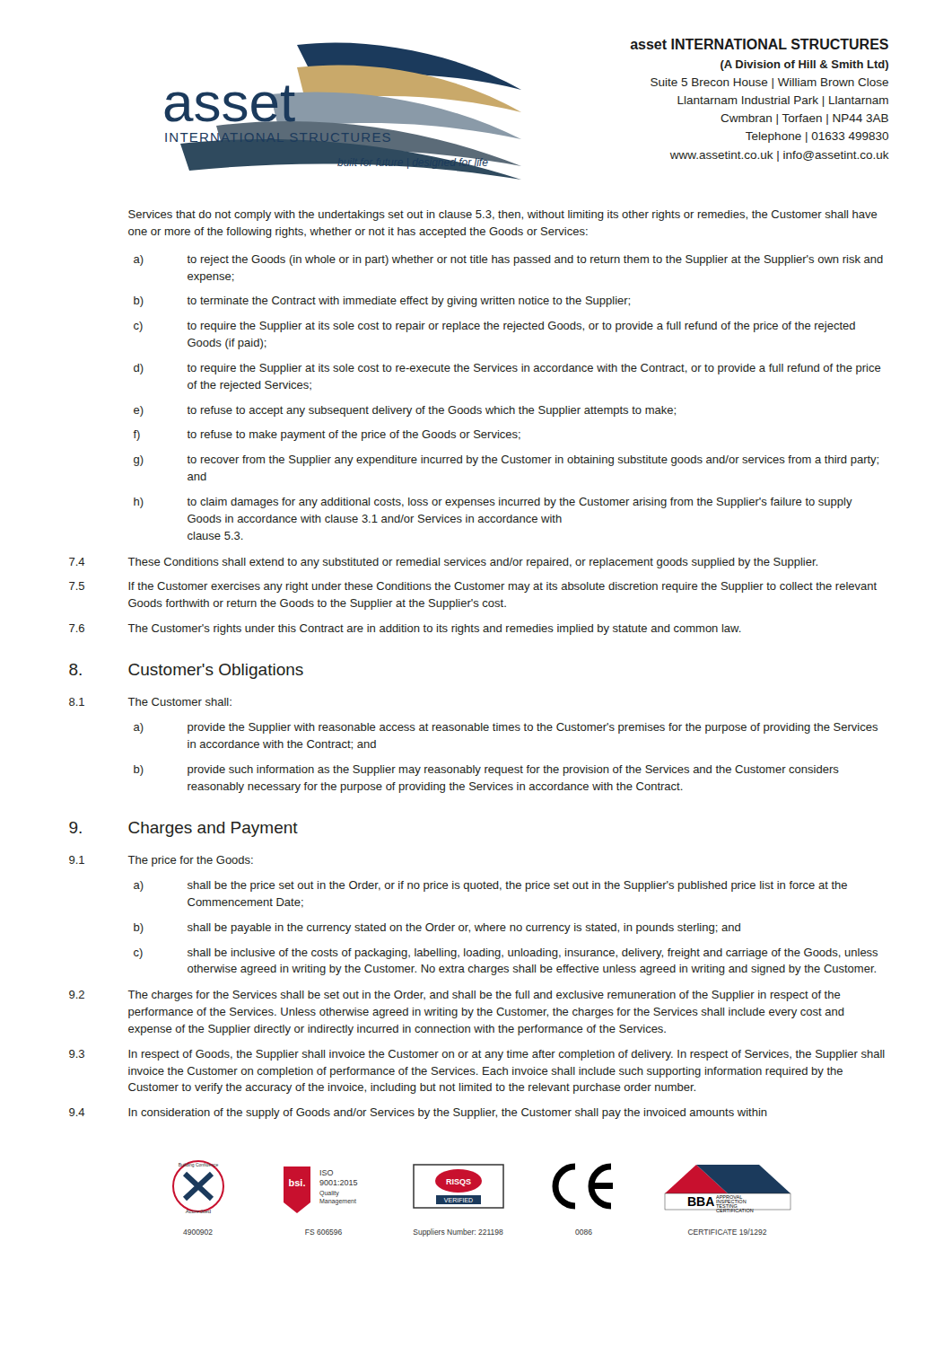asset INTERNATIONAL STRUCTURES built for future | designed for life
asset INTERNATIONAL STRUCTURES
(A Division of Hill & Smith Ltd)
Suite 5 Brecon House | William Brown Close
Llantarnam Industrial Park | Llantarnam
Cwmbran | Torfaen | NP44 3AB
Telephone | 01633 499830
www.assetint.co.uk | info@assetint.co.uk
Services that do not comply with the undertakings set out in clause 5.3, then, without limiting its other rights or remedies, the Customer shall have one or more of the following rights, whether or not it has accepted the Goods or Services:
a) to reject the Goods (in whole or in part) whether or not title has passed and to return them to the Supplier at the Supplier's own risk and expense;
b) to terminate the Contract with immediate effect by giving written notice to the Supplier;
c) to require the Supplier at its sole cost to repair or replace the rejected Goods, or to provide a full refund of the price of the rejected Goods (if paid);
d) to require the Supplier at its sole cost to re-execute the Services in accordance with the Contract, or to provide a full refund of the price of the rejected Services;
e) to refuse to accept any subsequent delivery of the Goods which the Supplier attempts to make;
f) to refuse to make payment of the price of the Goods or Services;
g) to recover from the Supplier any expenditure incurred by the Customer in obtaining substitute goods and/or services from a third party; and
h) to claim damages for any additional costs, loss or expenses incurred by the Customer arising from the Supplier's failure to supply Goods in accordance with clause 3.1 and/or Services in accordance with
clause 5.3.
7.4 These Conditions shall extend to any substituted or remedial services and/or repaired, or replacement goods supplied by the Supplier.
7.5 If the Customer exercises any right under these Conditions the Customer may at its absolute discretion require the Supplier to collect the relevant Goods forthwith or return the Goods to the Supplier at the Supplier's cost.
7.6 The Customer's rights under this Contract are in addition to its rights and remedies implied by statute and common law.
8. Customer's Obligations
8.1 The Customer shall:
a) provide the Supplier with reasonable access at reasonable times to the Customer's premises for the purpose of providing the Services in accordance with the Contract; and
b) provide such information as the Supplier may reasonably request for the provision of the Services and the Customer considers reasonably necessary for the purpose of providing the Services in accordance with the Contract.
9. Charges and Payment
9.1 The price for the Goods:
a) shall be the price set out in the Order, or if no price is quoted, the price set out in the Supplier's published price list in force at the Commencement Date;
b) shall be payable in the currency stated on the Order or, where no currency is stated, in pounds sterling; and
c) shall be inclusive of the costs of packaging, labelling, loading, unloading, insurance, delivery, freight and carriage of the Goods, unless otherwise agreed in writing by the Customer. No extra charges shall be effective unless agreed in writing and signed by the Customer.
9.2 The charges for the Services shall be set out in the Order, and shall be the full and exclusive remuneration of the Supplier in respect of the performance of the Services. Unless otherwise agreed in writing by the Customer, the charges for the Services shall include every cost and expense of the Supplier directly or indirectly incurred in connection with the performance of the Services.
9.3 In respect of Goods, the Supplier shall invoice the Customer on or at any time after completion of delivery. In respect of Services, the Supplier shall invoice the Customer on completion of performance of the Services. Each invoice shall include such supporting information required by the Customer to verify the accuracy of the invoice, including but not limited to the relevant purchase order number.
9.4 In consideration of the supply of Goods and/or Services by the Supplier, the Customer shall pay the invoiced amounts within
Building Confidence Accredited
4900902
bsi. ISO 9001:2015 Quality Management
FS 606596
RISQS VERIFIED
Suppliers Number: 221198
0086
BBA APPROVAL INSPECTION TESTING CERTIFICATION
CERTIFICATE 19/1292